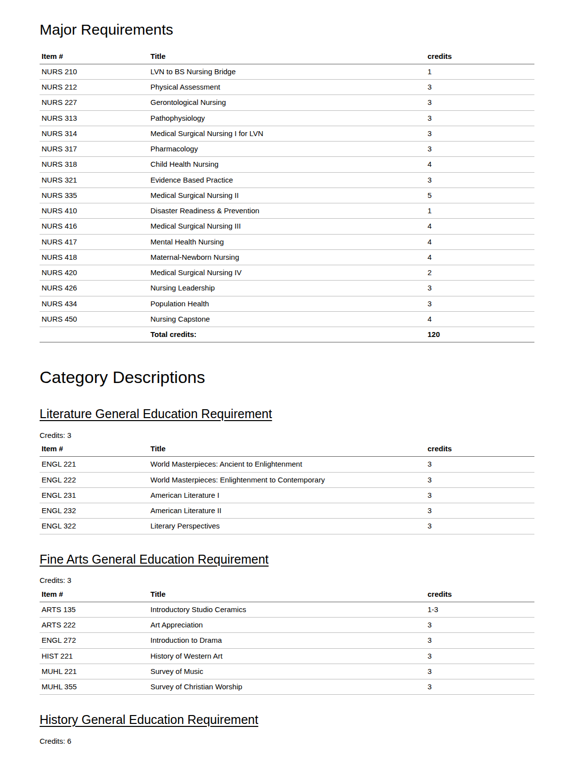Major Requirements
| Item # | Title | credits |
| --- | --- | --- |
| NURS 210 | LVN to BS Nursing Bridge | 1 |
| NURS 212 | Physical Assessment | 3 |
| NURS 227 | Gerontological Nursing | 3 |
| NURS 313 | Pathophysiology | 3 |
| NURS 314 | Medical Surgical Nursing I for LVN | 3 |
| NURS 317 | Pharmacology | 3 |
| NURS 318 | Child Health Nursing | 4 |
| NURS 321 | Evidence Based Practice | 3 |
| NURS 335 | Medical Surgical Nursing II | 5 |
| NURS 410 | Disaster Readiness & Prevention | 1 |
| NURS 416 | Medical Surgical Nursing III | 4 |
| NURS 417 | Mental Health Nursing | 4 |
| NURS 418 | Maternal-Newborn Nursing | 4 |
| NURS 420 | Medical Surgical Nursing IV | 2 |
| NURS 426 | Nursing Leadership | 3 |
| NURS 434 | Population Health | 3 |
| NURS 450 | Nursing Capstone | 4 |
| | Total credits: | 120 |
Category Descriptions
Literature General Education Requirement
Credits: 3
| Item # | Title | credits |
| --- | --- | --- |
| ENGL 221 | World Masterpieces: Ancient to Enlightenment | 3 |
| ENGL 222 | World Masterpieces: Enlightenment to Contemporary | 3 |
| ENGL 231 | American Literature I | 3 |
| ENGL 232 | American Literature II | 3 |
| ENGL 322 | Literary Perspectives | 3 |
Fine Arts General Education Requirement
Credits: 3
| Item # | Title | credits |
| --- | --- | --- |
| ARTS 135 | Introductory Studio Ceramics | 1-3 |
| ARTS 222 | Art Appreciation | 3 |
| ENGL 272 | Introduction to Drama | 3 |
| HIST 221 | History of Western Art | 3 |
| MUHL 221 | Survey of Music | 3 |
| MUHL 355 | Survey of Christian Worship | 3 |
History General Education Requirement
Credits: 6